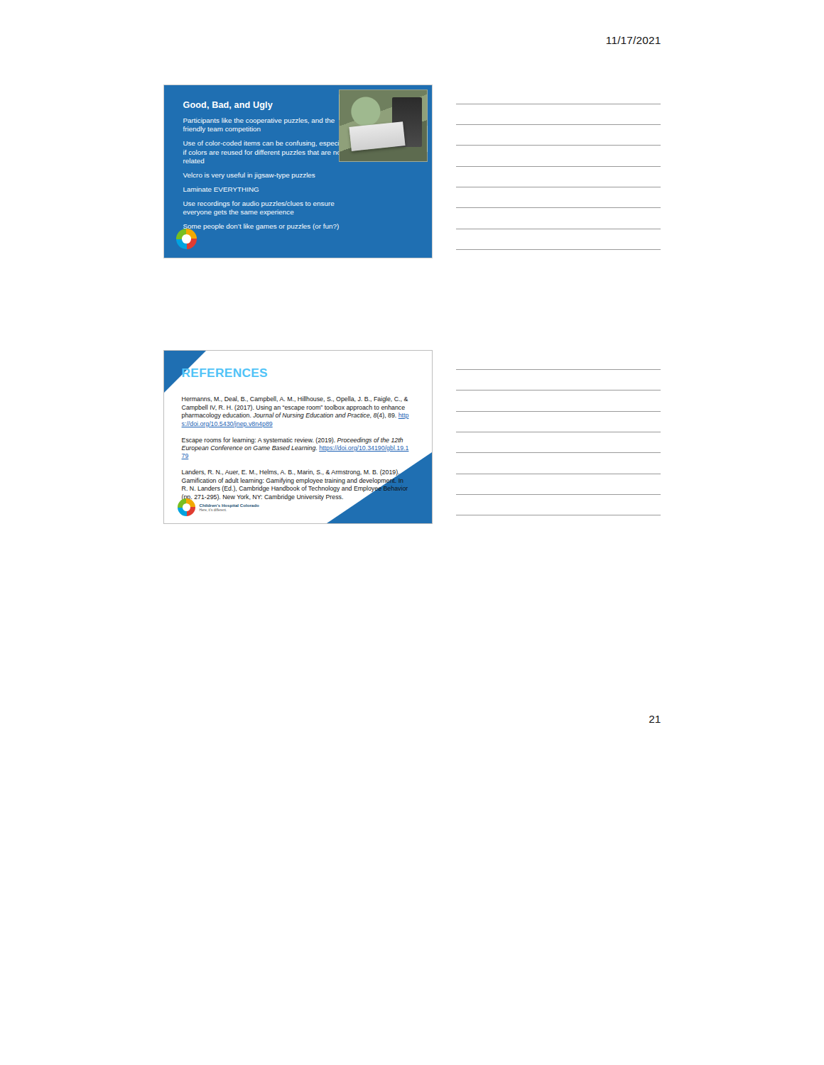11/17/2021
Good, Bad, and Ugly
Participants like the cooperative puzzles, and the friendly team competition
Use of color-coded items can be confusing, especially if colors are reused for different puzzles that are not related
Velcro is very useful in jigsaw-type puzzles
Laminate EVERYTHING
Use recordings for audio puzzles/clues to ensure everyone gets the same experience
Some people don’t like games or puzzles (or fun?)
REFERENCES
Hermanns, M., Deal, B., Campbell, A. M., Hillhouse, S., Opella, J. B., Faigle, C., & Campbell IV, R. H. (2017). Using an “escape room” toolbox approach to enhance pharmacology education. Journal of Nursing Education and Practice, 8(4), 89. https://doi.org/10.5430/jnep.v8n4p89
Escape rooms for learning: A systematic review. (2019). Proceedings of the 12th European Conference on Game Based Learning. https://doi.org/10.34190/gbl.19.179
Landers, R. N., Auer, E. M., Helms, A. B., Marin, S., & Armstrong, M. B. (2019). Gamification of adult learning: Gamifying employee training and development. In R. N. Landers (Ed.), Cambridge Handbook of Technology and Employee Behavior (pp. 271-295). New York, NY: Cambridge University Press.
Children’s Hospital Colorado Here, it’s different.
21